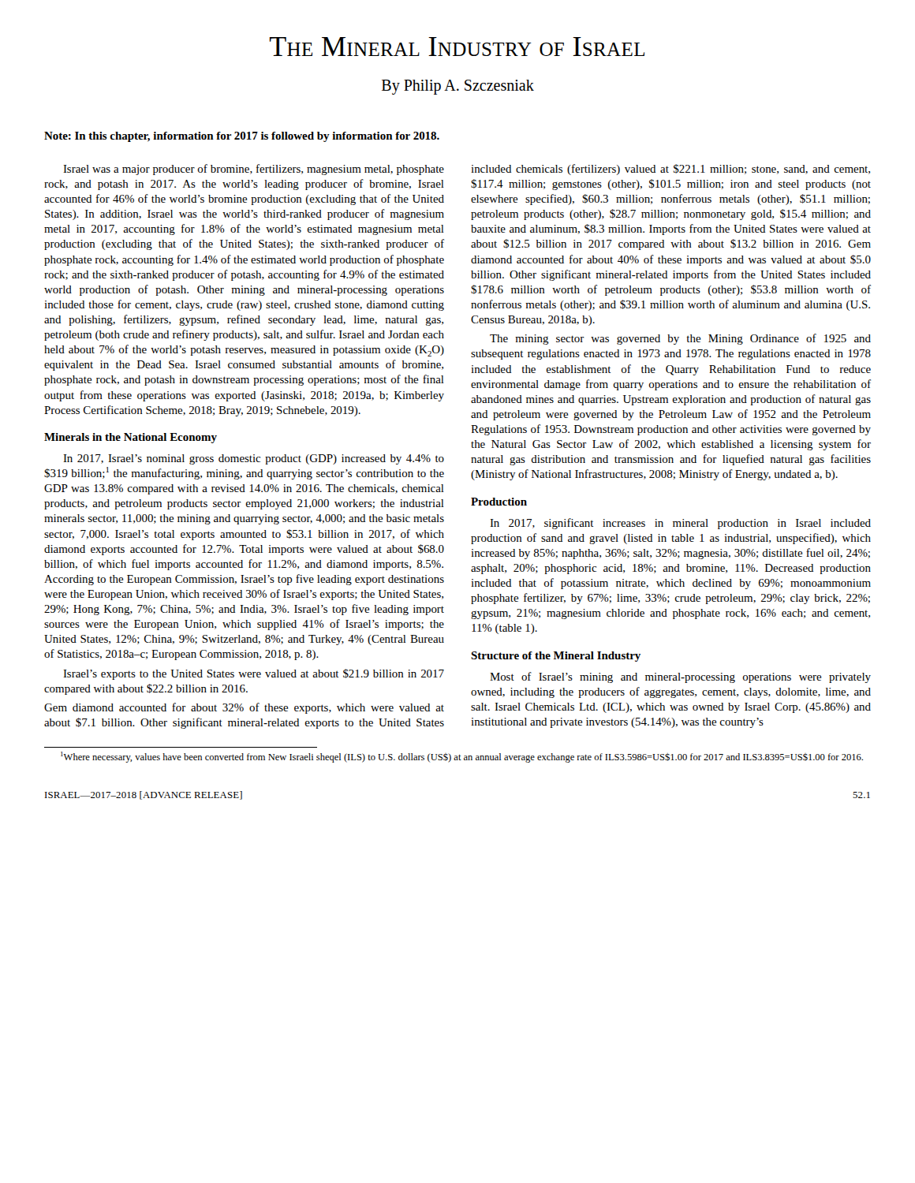The Mineral Industry of Israel
By Philip A. Szczesniak
Note: In this chapter, information for 2017 is followed by information for 2018.
Israel was a major producer of bromine, fertilizers, magnesium metal, phosphate rock, and potash in 2017. As the world’s leading producer of bromine, Israel accounted for 46% of the world’s bromine production (excluding that of the United States). In addition, Israel was the world’s third-ranked producer of magnesium metal in 2017, accounting for 1.8% of the world’s estimated magnesium metal production (excluding that of the United States); the sixth-ranked producer of phosphate rock, accounting for 1.4% of the estimated world production of phosphate rock; and the sixth-ranked producer of potash, accounting for 4.9% of the estimated world production of potash. Other mining and mineral-processing operations included those for cement, clays, crude (raw) steel, crushed stone, diamond cutting and polishing, fertilizers, gypsum, refined secondary lead, lime, natural gas, petroleum (both crude and refinery products), salt, and sulfur. Israel and Jordan each held about 7% of the world’s potash reserves, measured in potassium oxide (K2O) equivalent in the Dead Sea. Israel consumed substantial amounts of bromine, phosphate rock, and potash in downstream processing operations; most of the final output from these operations was exported (Jasinski, 2018; 2019a, b; Kimberley Process Certification Scheme, 2018; Bray, 2019; Schnebele, 2019).
Minerals in the National Economy
In 2017, Israel’s nominal gross domestic product (GDP) increased by 4.4% to $319 billion;1 the manufacturing, mining, and quarrying sector’s contribution to the GDP was 13.8% compared with a revised 14.0% in 2016. The chemicals, chemical products, and petroleum products sector employed 21,000 workers; the industrial minerals sector, 11,000; the mining and quarrying sector, 4,000; and the basic metals sector, 7,000. Israel’s total exports amounted to $53.1 billion in 2017, of which diamond exports accounted for 12.7%. Total imports were valued at about $68.0 billion, of which fuel imports accounted for 11.2%, and diamond imports, 8.5%. According to the European Commission, Israel’s top five leading export destinations were the European Union, which received 30% of Israel’s exports; the United States, 29%; Hong Kong, 7%; China, 5%; and India, 3%. Israel’s top five leading import sources were the European Union, which supplied 41% of Israel’s imports; the United States, 12%; China, 9%; Switzerland, 8%; and Turkey, 4% (Central Bureau of Statistics, 2018a–c; European Commission, 2018, p. 8).
Israel’s exports to the United States were valued at about $21.9 billion in 2017 compared with about $22.2 billion in 2016.
Gem diamond accounted for about 32% of these exports, which were valued at about $7.1 billion. Other significant mineral-related exports to the United States included chemicals (fertilizers) valued at $221.1 million; stone, sand, and cement, $117.4 million; gemstones (other), $101.5 million; iron and steel products (not elsewhere specified), $60.3 million; nonferrous metals (other), $51.1 million; petroleum products (other), $28.7 million; nonmonetary gold, $15.4 million; and bauxite and aluminum, $8.3 million. Imports from the United States were valued at about $12.5 billion in 2017 compared with about $13.2 billion in 2016. Gem diamond accounted for about 40% of these imports and was valued at about $5.0 billion. Other significant mineral-related imports from the United States included $178.6 million worth of petroleum products (other); $53.8 million worth of nonferrous metals (other); and $39.1 million worth of aluminum and alumina (U.S. Census Bureau, 2018a, b).
The mining sector was governed by the Mining Ordinance of 1925 and subsequent regulations enacted in 1973 and 1978. The regulations enacted in 1978 included the establishment of the Quarry Rehabilitation Fund to reduce environmental damage from quarry operations and to ensure the rehabilitation of abandoned mines and quarries. Upstream exploration and production of natural gas and petroleum were governed by the Petroleum Law of 1952 and the Petroleum Regulations of 1953. Downstream production and other activities were governed by the Natural Gas Sector Law of 2002, which established a licensing system for natural gas distribution and transmission and for liquefied natural gas facilities (Ministry of National Infrastructures, 2008; Ministry of Energy, undated a, b).
Production
In 2017, significant increases in mineral production in Israel included production of sand and gravel (listed in table 1 as industrial, unspecified), which increased by 85%; naphtha, 36%; salt, 32%; magnesia, 30%; distillate fuel oil, 24%; asphalt, 20%; phosphoric acid, 18%; and bromine, 11%. Decreased production included that of potassium nitrate, which declined by 69%; monoammonium phosphate fertilizer, by 67%; lime, 33%; crude petroleum, 29%; clay brick, 22%; gypsum, 21%; magnesium chloride and phosphate rock, 16% each; and cement, 11% (table 1).
Structure of the Mineral Industry
Most of Israel’s mining and mineral-processing operations were privately owned, including the producers of aggregates, cement, clays, dolomite, lime, and salt. Israel Chemicals Ltd. (ICL), which was owned by Israel Corp. (45.86%) and institutional and private investors (54.14%), was the country’s
1Where necessary, values have been converted from New Israeli sheqel (ILS) to U.S. dollars (US$) at an annual average exchange rate of ILS3.5986=US$1.00 for 2017 and ILS3.8395=US$1.00 for 2016.
ISRAEL—2017–2018 [ADVANCE RELEASE]
52.1